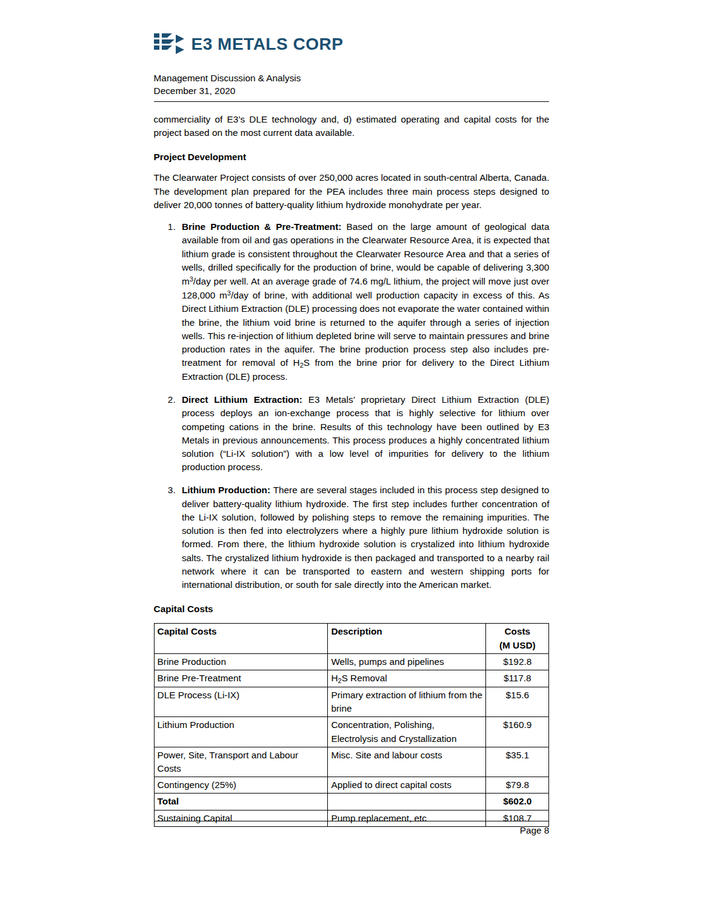E3 METALS CORP
Management Discussion & Analysis
December 31, 2020
commerciality of E3’s DLE technology and, d) estimated operating and capital costs for the project based on the most current data available.
Project Development
The Clearwater Project consists of over 250,000 acres located in south-central Alberta, Canada. The development plan prepared for the PEA includes three main process steps designed to deliver 20,000 tonnes of battery-quality lithium hydroxide monohydrate per year.
Brine Production & Pre-Treatment: Based on the large amount of geological data available from oil and gas operations in the Clearwater Resource Area, it is expected that lithium grade is consistent throughout the Clearwater Resource Area and that a series of wells, drilled specifically for the production of brine, would be capable of delivering 3,300 m3/day per well. At an average grade of 74.6 mg/L lithium, the project will move just over 128,000 m3/day of brine, with additional well production capacity in excess of this. As Direct Lithium Extraction (DLE) processing does not evaporate the water contained within the brine, the lithium void brine is returned to the aquifer through a series of injection wells. This re-injection of lithium depleted brine will serve to maintain pressures and brine production rates in the aquifer. The brine production process step also includes pre-treatment for removal of H2S from the brine prior for delivery to the Direct Lithium Extraction (DLE) process.
Direct Lithium Extraction: E3 Metals’ proprietary Direct Lithium Extraction (DLE) process deploys an ion-exchange process that is highly selective for lithium over competing cations in the brine. Results of this technology have been outlined by E3 Metals in previous announcements. This process produces a highly concentrated lithium solution (“Li-IX solution”) with a low level of impurities for delivery to the lithium production process.
Lithium Production: There are several stages included in this process step designed to deliver battery-quality lithium hydroxide. The first step includes further concentration of the Li-IX solution, followed by polishing steps to remove the remaining impurities. The solution is then fed into electrolyzers where a highly pure lithium hydroxide solution is formed. From there, the lithium hydroxide solution is crystalized into lithium hydroxide salts. The crystalized lithium hydroxide is then packaged and transported to a nearby rail network where it can be transported to eastern and western shipping ports for international distribution, or south for sale directly into the American market.
Capital Costs
| Capital Costs | Description | Costs (M USD) |
| --- | --- | --- |
| Brine Production | Wells, pumps and pipelines | $192.8 |
| Brine Pre-Treatment | H 2 S Removal | $117.8 |
| DLE Process (Li-IX) | Primary extraction of lithium from the brine | $15.6 |
| Lithium Production | Concentration, Polishing, Electrolysis and Crystallization | $160.9 |
| Power, Site, Transport and Labour Costs | Misc. Site and labour costs | $35.1 |
| Contingency (25%) | Applied to direct capital costs | $79.8 |
| Total | | $602.0 |
| Sustaining Capital | Pump replacement, etc | $108.7 |
Page 8